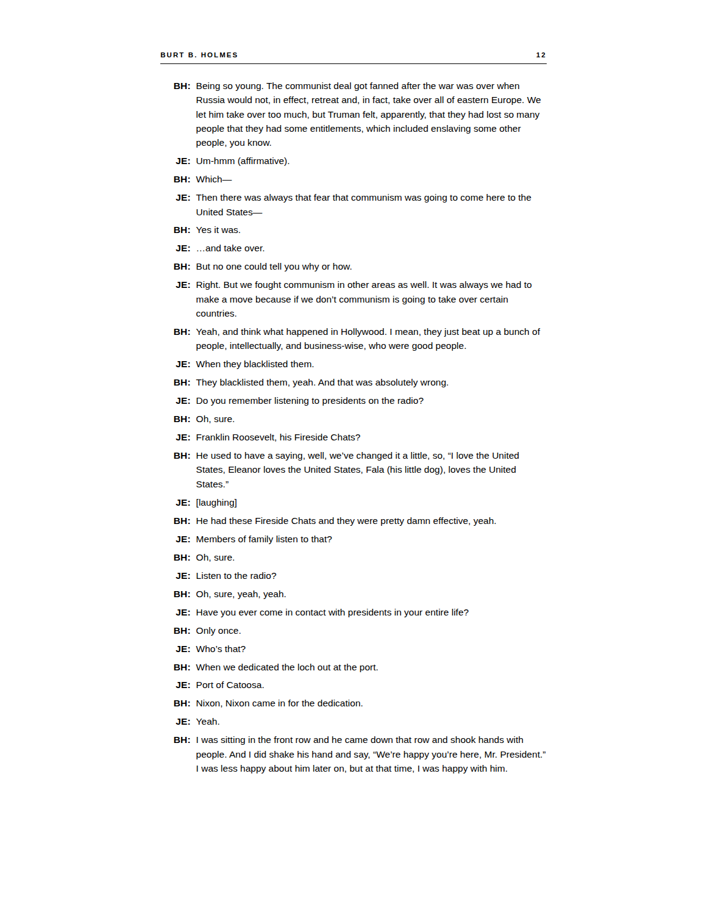Burt B. Holmes 12
BH:
Being so young. The communist deal got fanned after the war was over when Russia would not, in effect, retreat and, in fact, take over all of eastern Europe. We let him take over too much, but Truman felt, apparently, that they had lost so many people that they had some entitlements, which included enslaving some other people, you know.
JE:
Um-hmm (affirmative).
BH:
Which—
JE:
Then there was always that fear that communism was going to come here to the United States—
BH:
Yes it was.
JE:
…and take over.
BH:
But no one could tell you why or how.
JE:
Right. But we fought communism in other areas as well. It was always we had to make a move because if we don’t communism is going to take over certain countries.
BH:
Yeah, and think what happened in Hollywood. I mean, they just beat up a bunch of people, intellectually, and business-wise, who were good people.
JE:
When they blacklisted them.
BH:
They blacklisted them, yeah. And that was absolutely wrong.
JE:
Do you remember listening to presidents on the radio?
BH:
Oh, sure.
JE:
Franklin Roosevelt, his Fireside Chats?
BH:
He used to have a saying, well, we’ve changed it a little, so, “I love the United States, Eleanor loves the United States, Fala (his little dog), loves the United States.”
JE:
[laughing]
BH:
He had these Fireside Chats and they were pretty damn effective, yeah.
JE:
Members of family listen to that?
BH:
Oh, sure.
JE:
Listen to the radio?
BH:
Oh, sure, yeah, yeah.
JE:
Have you ever come in contact with presidents in your entire life?
BH:
Only once.
JE:
Who’s that?
BH:
When we dedicated the loch out at the port.
JE:
Port of Catoosa.
BH:
Nixon, Nixon came in for the dedication.
JE:
Yeah.
BH:
I was sitting in the front row and he came down that row and shook hands with people. And I did shake his hand and say, “We’re happy you’re here, Mr. President.” I was less happy about him later on, but at that time, I was happy with him.